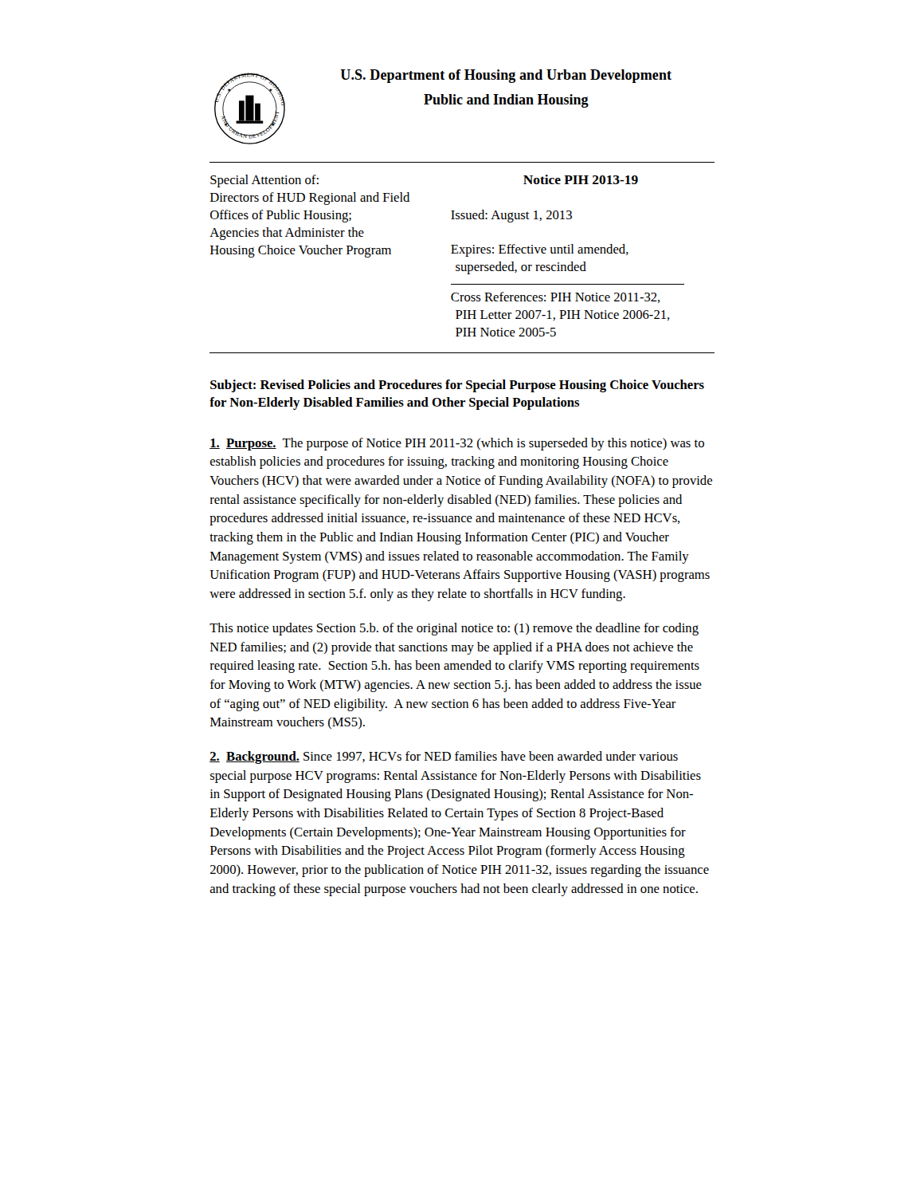U.S. DEPARTMENT OF HOUSING AND URBAN DEVELOPMENT ★ ★ ★ ★
U.S. Department of Housing and Urban Development
Public and Indian Housing
| Special Attention of: Directors of HUD Regional and Field Offices of Public Housing; Agencies that Administer the Housing Choice Voucher Program | Notice PIH 2013-19 Issued: August 1, 2013 Expires: Effective until amended, superseded, or rescinded Cross References: PIH Notice 2011-32, PIH Letter 2007-1, PIH Notice 2006-21, PIH Notice 2005-5 |
Subject: Revised Policies and Procedures for Special Purpose Housing Choice Vouchers for Non-Elderly Disabled Families and Other Special Populations
1. Purpose. The purpose of Notice PIH 2011-32 (which is superseded by this notice) was to establish policies and procedures for issuing, tracking and monitoring Housing Choice Vouchers (HCV) that were awarded under a Notice of Funding Availability (NOFA) to provide rental assistance specifically for non-elderly disabled (NED) families. These policies and procedures addressed initial issuance, re-issuance and maintenance of these NED HCVs, tracking them in the Public and Indian Housing Information Center (PIC) and Voucher Management System (VMS) and issues related to reasonable accommodation. The Family Unification Program (FUP) and HUD-Veterans Affairs Supportive Housing (VASH) programs were addressed in section 5.f. only as they relate to shortfalls in HCV funding.
This notice updates Section 5.b. of the original notice to: (1) remove the deadline for coding NED families; and (2) provide that sanctions may be applied if a PHA does not achieve the required leasing rate. Section 5.h. has been amended to clarify VMS reporting requirements for Moving to Work (MTW) agencies. A new section 5.j. has been added to address the issue of “aging out” of NED eligibility. A new section 6 has been added to address Five-Year Mainstream vouchers (MS5).
2. Background. Since 1997, HCVs for NED families have been awarded under various special purpose HCV programs: Rental Assistance for Non-Elderly Persons with Disabilities in Support of Designated Housing Plans (Designated Housing); Rental Assistance for Non-Elderly Persons with Disabilities Related to Certain Types of Section 8 Project-Based Developments (Certain Developments); One-Year Mainstream Housing Opportunities for Persons with Disabilities and the Project Access Pilot Program (formerly Access Housing 2000). However, prior to the publication of Notice PIH 2011-32, issues regarding the issuance and tracking of these special purpose vouchers had not been clearly addressed in one notice.